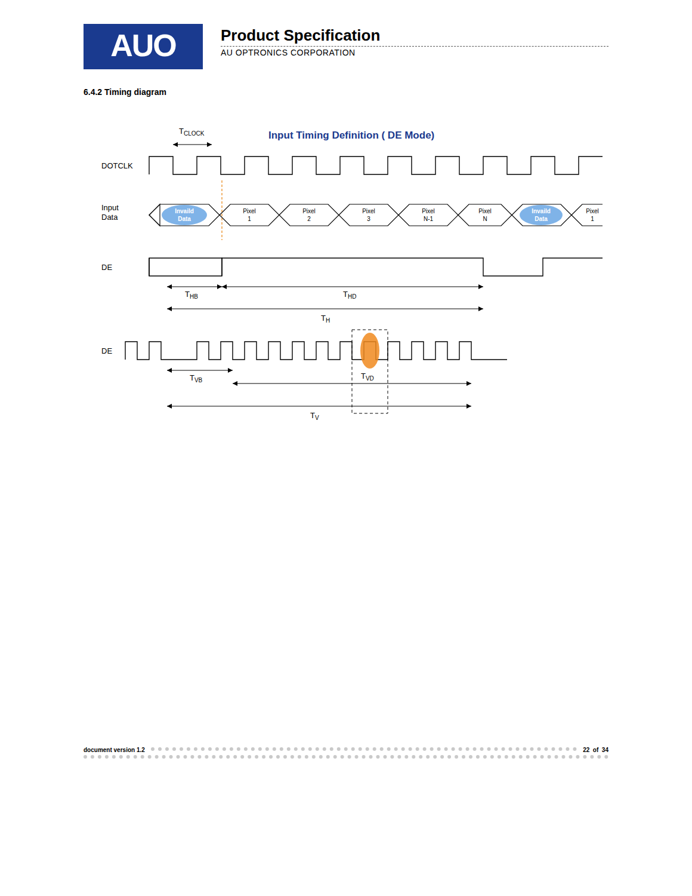AUO
Product Specification
AU OPTRONICS CORPORATION
6.4.2 Timing diagram
Input Timing Definition ( DE Mode) TCLOCK DOTCLK Input Data Invaild Data Pixel 1 Pixel 2 Pixel 3 Pixel N-1 Pixel N Invaild Data Pixel 1 DE THB THD TH DE TVB TVD TV
document version 1.2 22 of 34